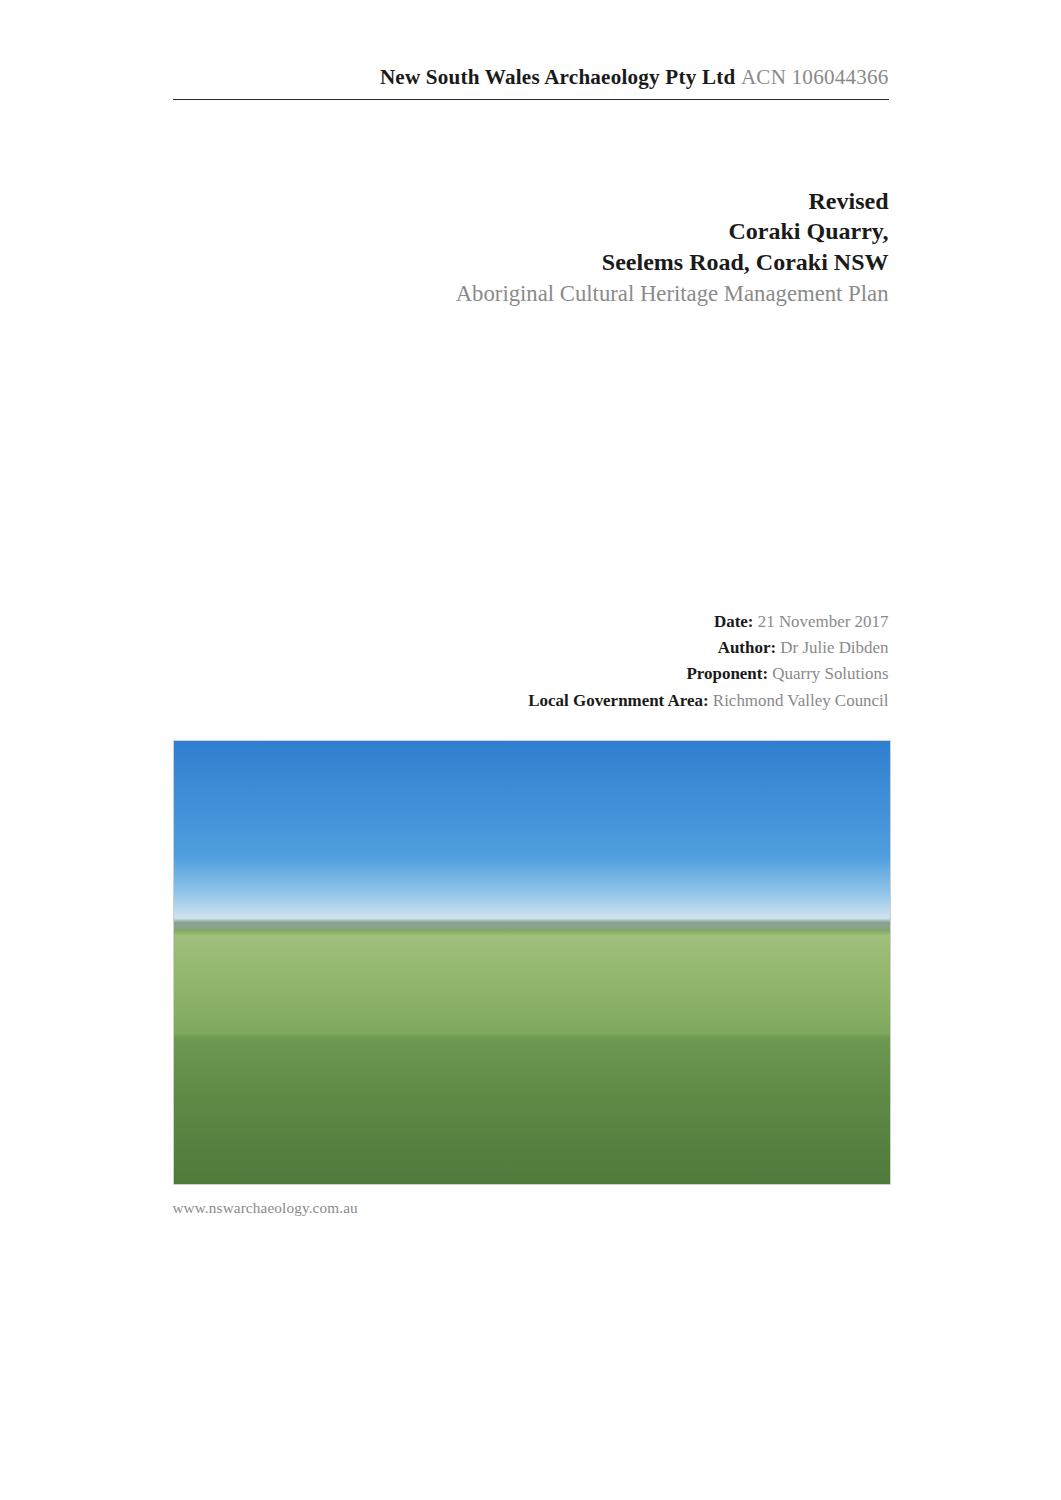New South Wales Archaeology Pty Ltd ACN 106044366
Revised
Coraki Quarry,
Seelems Road, Coraki NSW
Aboriginal Cultural Heritage Management Plan
Date: 21 November 2017
Author: Dr Julie Dibden
Proponent: Quarry Solutions
Local Government Area: Richmond Valley Council
www.nswarchaeology.com.au